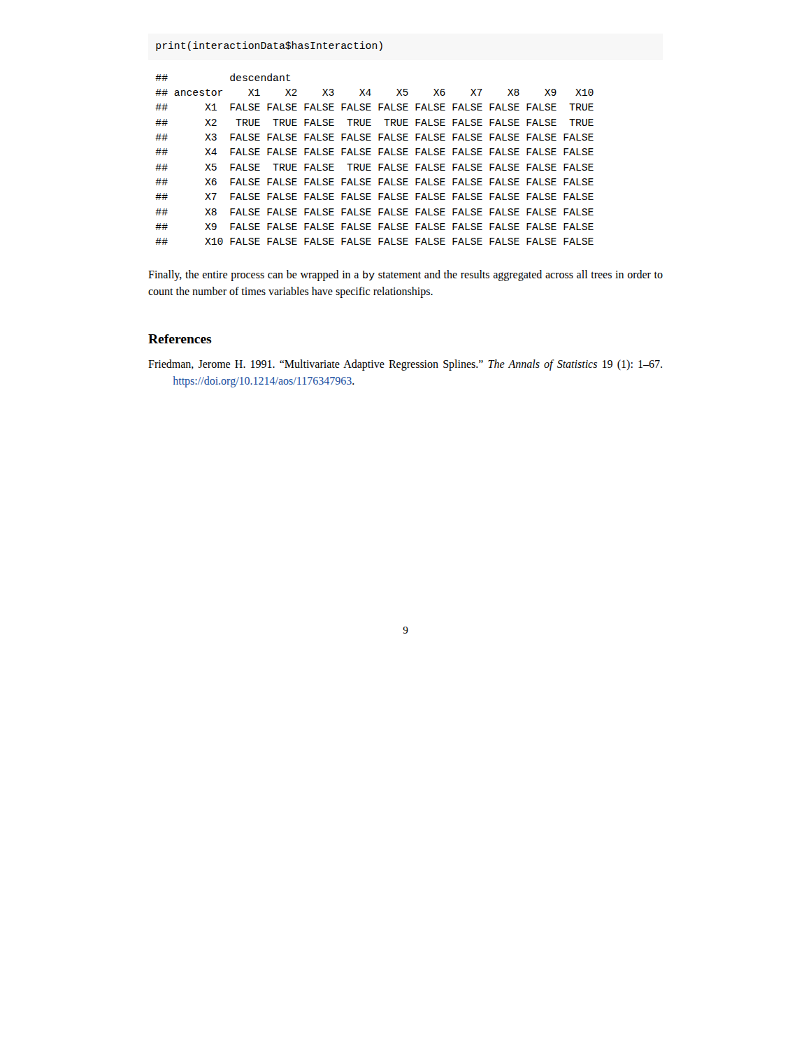print(interactionData$hasInteraction)
##          descendant
## ancestor    X1    X2    X3    X4    X5    X6    X7    X8    X9   X10
##      X1  FALSE FALSE FALSE FALSE FALSE FALSE FALSE FALSE FALSE  TRUE
##      X2   TRUE  TRUE FALSE  TRUE  TRUE FALSE FALSE FALSE FALSE  TRUE
##      X3  FALSE FALSE FALSE FALSE FALSE FALSE FALSE FALSE FALSE FALSE
##      X4  FALSE FALSE FALSE FALSE FALSE FALSE FALSE FALSE FALSE FALSE
##      X5  FALSE  TRUE FALSE  TRUE FALSE FALSE FALSE FALSE FALSE FALSE
##      X6  FALSE FALSE FALSE FALSE FALSE FALSE FALSE FALSE FALSE FALSE
##      X7  FALSE FALSE FALSE FALSE FALSE FALSE FALSE FALSE FALSE FALSE
##      X8  FALSE FALSE FALSE FALSE FALSE FALSE FALSE FALSE FALSE FALSE
##      X9  FALSE FALSE FALSE FALSE FALSE FALSE FALSE FALSE FALSE FALSE
##      X10 FALSE FALSE FALSE FALSE FALSE FALSE FALSE FALSE FALSE FALSE
Finally, the entire process can be wrapped in a by statement and the results aggregated across all trees in order to count the number of times variables have specific relationships.
References
Friedman, Jerome H. 1991. “Multivariate Adaptive Regression Splines.” The Annals of Statistics 19 (1): 1–67. https://doi.org/10.1214/aos/1176347963.
9